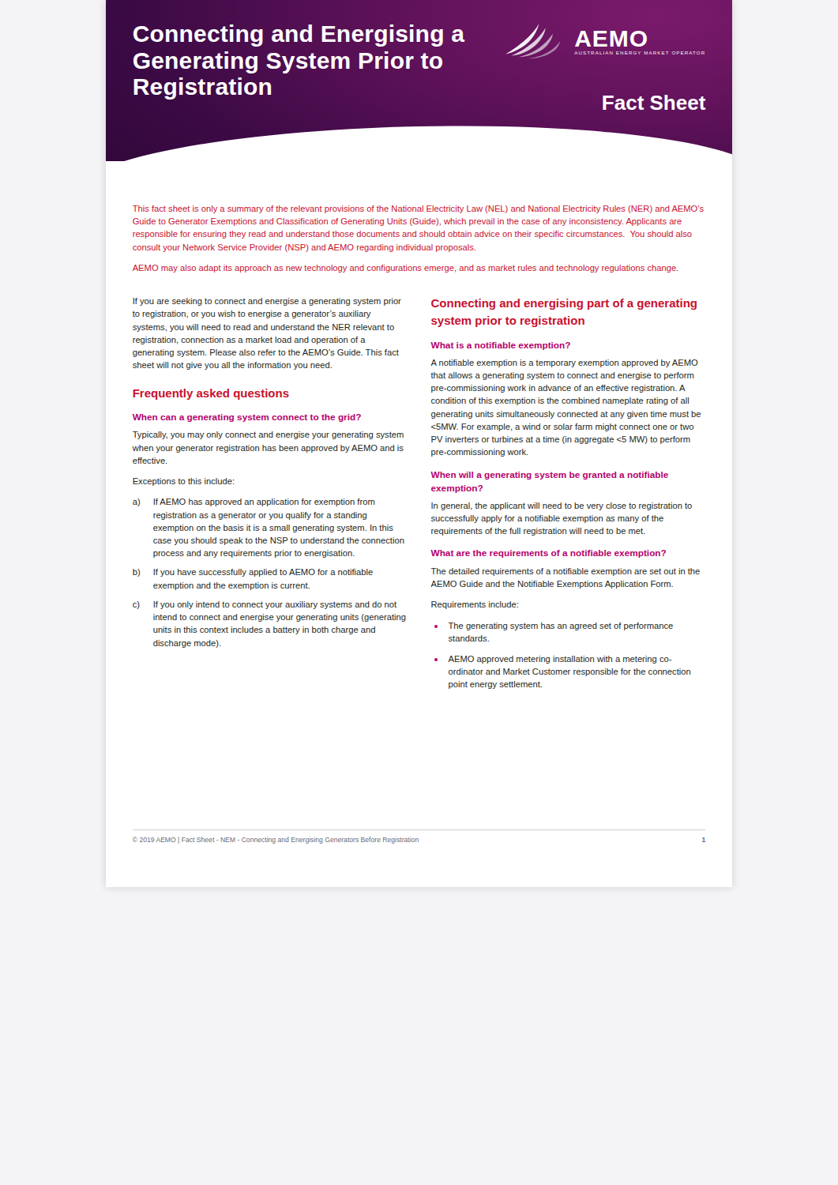Connecting and Energising a Generating System Prior to Registration
AEMO
Australian Energy Market Operator
Fact Sheet
This fact sheet explains the options for energising a generating system prior to registration as at Nov 2019.
This fact sheet is only a summary of the relevant provisions of the National Electricity Law (NEL) and National Electricity Rules (NER) and AEMO’s Guide to Generator Exemptions and Classification of Generating Units (Guide), which prevail in the case of any inconsistency. Applicants are responsible for ensuring they read and understand those documents and should obtain advice on their specific circumstances. You should also consult your Network Service Provider (NSP) and AEMO regarding individual proposals.
AEMO may also adapt its approach as new technology and configurations emerge, and as market rules and technology regulations change.
If you are seeking to connect and energise a generating system prior to registration, or you wish to energise a generator’s auxiliary systems, you will need to read and understand the NER relevant to registration, connection as a market load and operation of a generating system. Please also refer to the AEMO’s Guide. This fact sheet will not give you all the information you need.
Frequently asked questions
When can a generating system connect to the grid?
Typically, you may only connect and energise your generating system when your generator registration has been approved by AEMO and is effective.
Exceptions to this include:
If AEMO has approved an application for exemption from registration as a generator or you qualify for a standing exemption on the basis it is a small generating system. In this case you should speak to the NSP to understand the connection process and any requirements prior to energisation.
If you have successfully applied to AEMO for a notifiable exemption and the exemption is current.
If you only intend to connect your auxiliary systems and do not intend to connect and energise your generating units (generating units in this context includes a battery in both charge and discharge mode).
Connecting and energising part of a generating system prior to registration
What is a notifiable exemption?
A notifiable exemption is a temporary exemption approved by AEMO that allows a generating system to connect and energise to perform pre-commissioning work in advance of an effective registration. A condition of this exemption is the combined nameplate rating of all generating units simultaneously connected at any given time must be <5MW. For example, a wind or solar farm might connect one or two PV inverters or turbines at a time (in aggregate <5 MW) to perform pre-commissioning work.
When will a generating system be granted a notifiable exemption?
In general, the applicant will need to be very close to registration to successfully apply for a notifiable exemption as many of the requirements of the full registration will need to be met.
What are the requirements of a notifiable exemption?
The detailed requirements of a notifiable exemption are set out in the AEMO Guide and the Notifiable Exemptions Application Form.
Requirements include:
The generating system has an agreed set of performance standards.
AEMO approved metering installation with a metering co-ordinator and Market Customer responsible for the connection point energy settlement.
© 2019 AEMO | Fact Sheet - NEM - Connecting and Energising Generators Before Registration
1